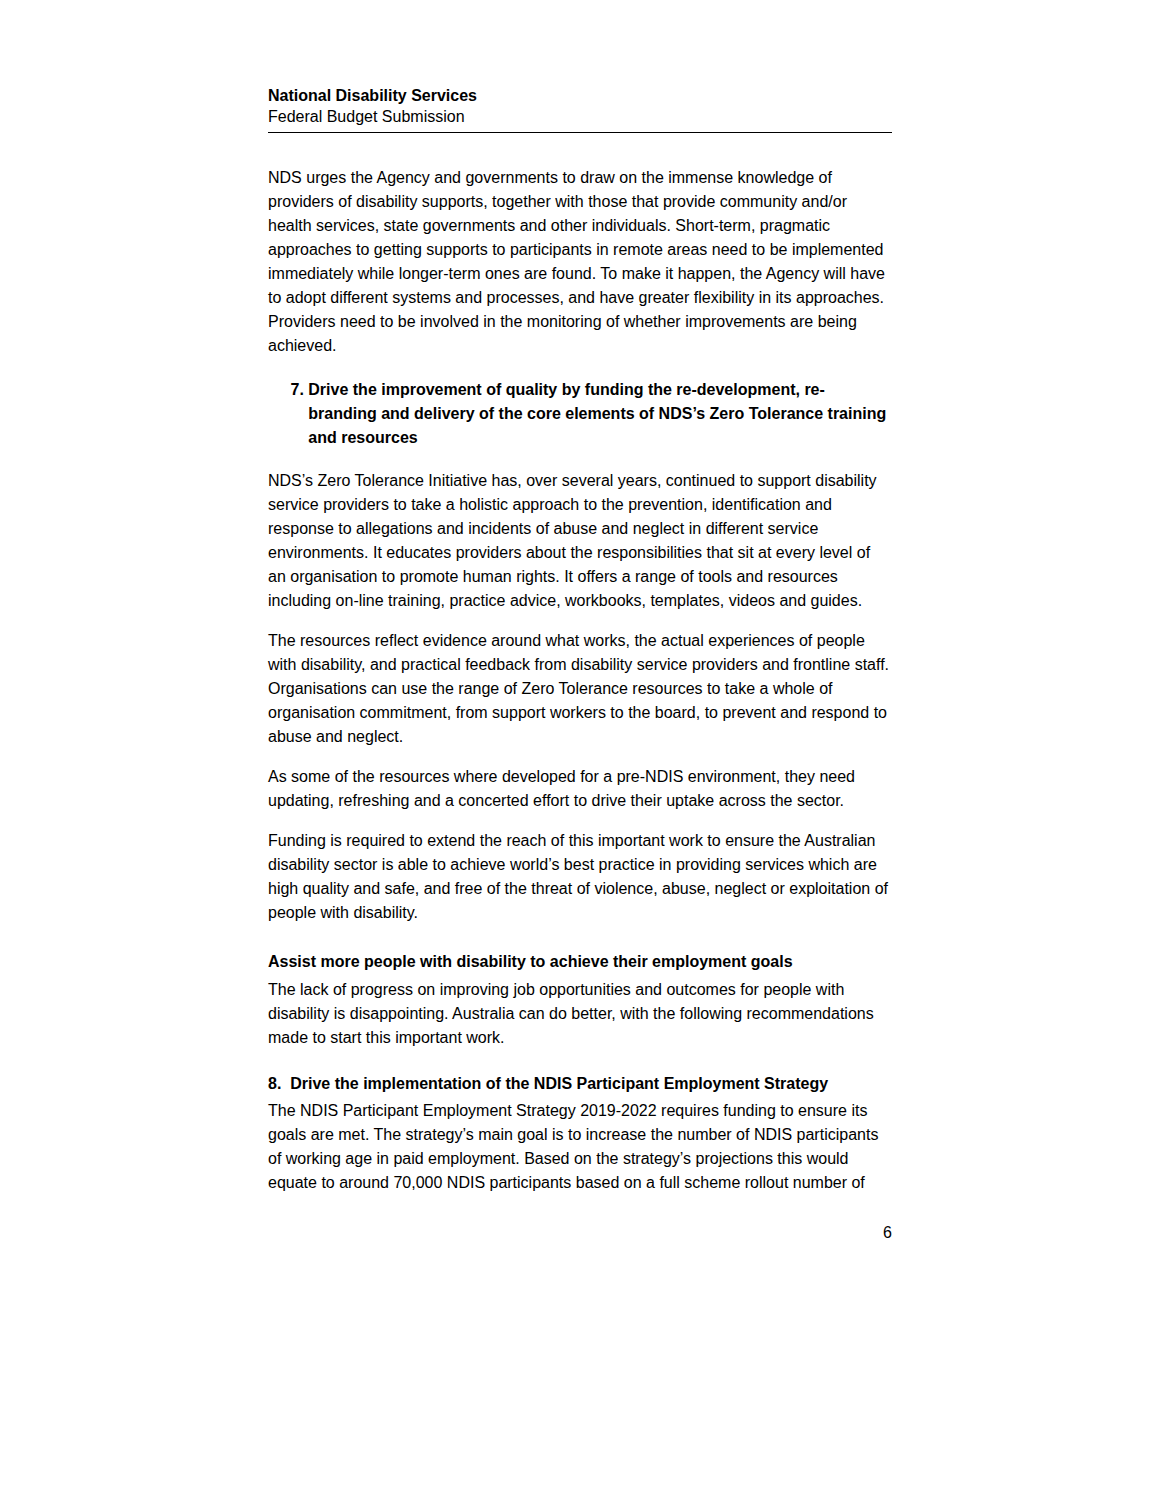National Disability Services
Federal Budget Submission
NDS urges the Agency and governments to draw on the immense knowledge of providers of disability supports, together with those that provide community and/or health services, state governments and other individuals. Short-term, pragmatic approaches to getting supports to participants in remote areas need to be implemented immediately while longer-term ones are found. To make it happen, the Agency will have to adopt different systems and processes, and have greater flexibility in its approaches. Providers need to be involved in the monitoring of whether improvements are being achieved.
Drive the improvement of quality by funding the re-development, re-branding and delivery of the core elements of NDS’s Zero Tolerance training and resources
NDS’s Zero Tolerance Initiative has, over several years, continued to support disability service providers to take a holistic approach to the prevention, identification and response to allegations and incidents of abuse and neglect in different service environments. It educates providers about the responsibilities that sit at every level of an organisation to promote human rights. It offers a range of tools and resources including on-line training, practice advice, workbooks, templates, videos and guides.
The resources reflect evidence around what works, the actual experiences of people with disability, and practical feedback from disability service providers and frontline staff. Organisations can use the range of Zero Tolerance resources to take a whole of organisation commitment, from support workers to the board, to prevent and respond to abuse and neglect.
As some of the resources where developed for a pre-NDIS environment, they need updating, refreshing and a concerted effort to drive their uptake across the sector.
Funding is required to extend the reach of this important work to ensure the Australian disability sector is able to achieve world’s best practice in providing services which are high quality and safe, and free of the threat of violence, abuse, neglect or exploitation of people with disability.
Assist more people with disability to achieve their employment goals
The lack of progress on improving job opportunities and outcomes for people with disability is disappointing. Australia can do better, with the following recommendations made to start this important work.
8. Drive the implementation of the NDIS Participant Employment Strategy
The NDIS Participant Employment Strategy 2019-2022 requires funding to ensure its goals are met. The strategy’s main goal is to increase the number of NDIS participants of working age in paid employment. Based on the strategy’s projections this would equate to around 70,000 NDIS participants based on a full scheme rollout number of
6